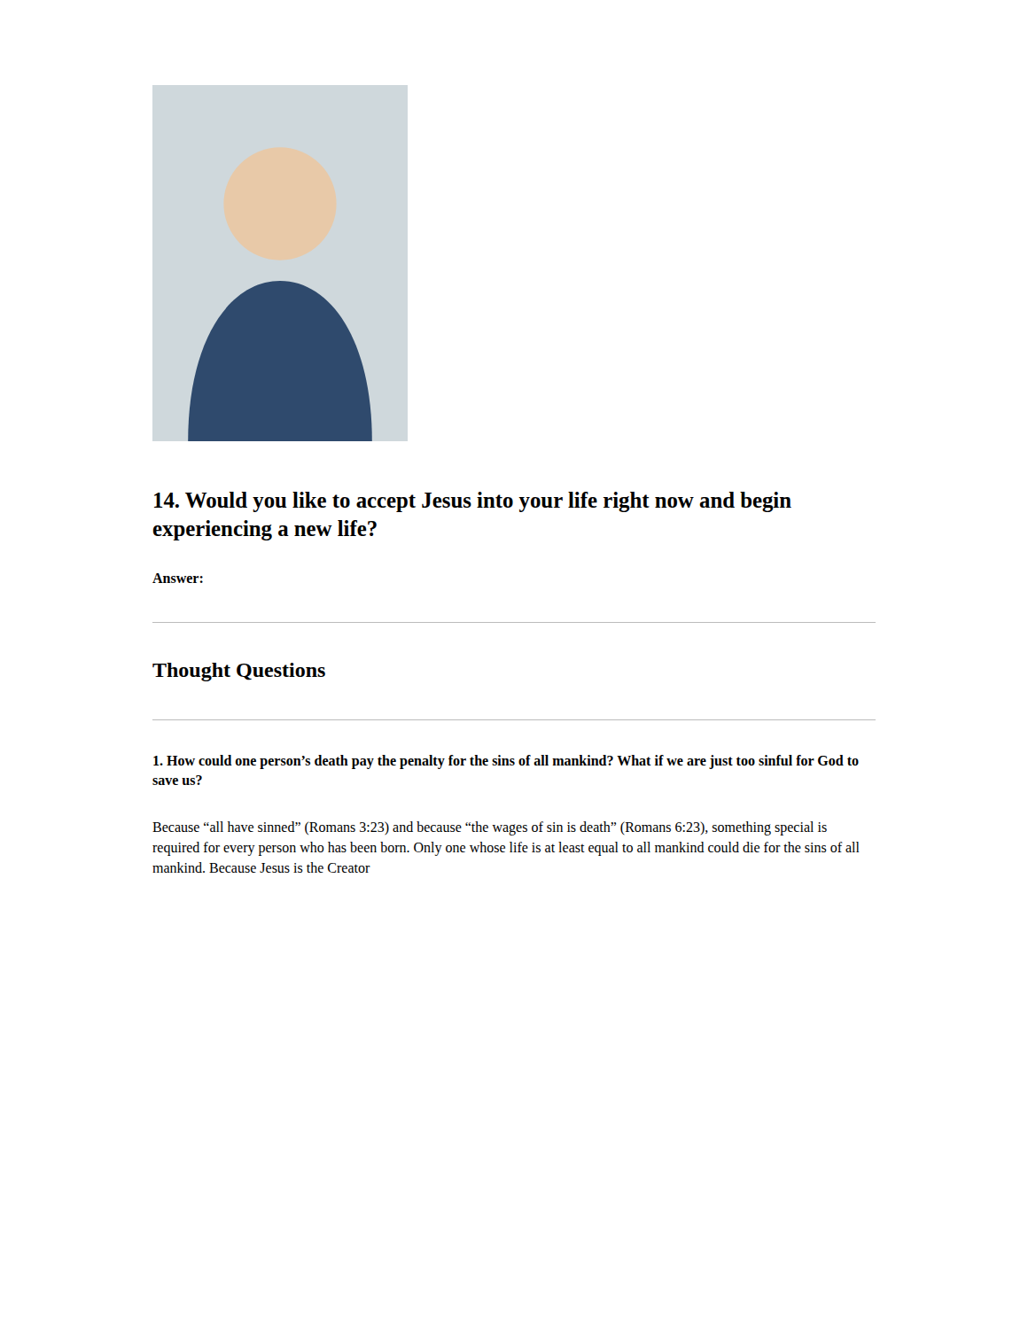14. Would you like to accept Jesus into your life right now and begin experiencing a new life?
Answer:
Thought Questions
1. How could one person’s death pay the penalty for the sins of all mankind? What if we are just too sinful for God to save us?
Because “all have sinned” (Romans 3:23) and because “the wages of sin is death” (Romans 6:23), something special is required for every person who has been born. Only one whose life is at least equal to all mankind could die for the sins of all mankind. Because Jesus is the Creator